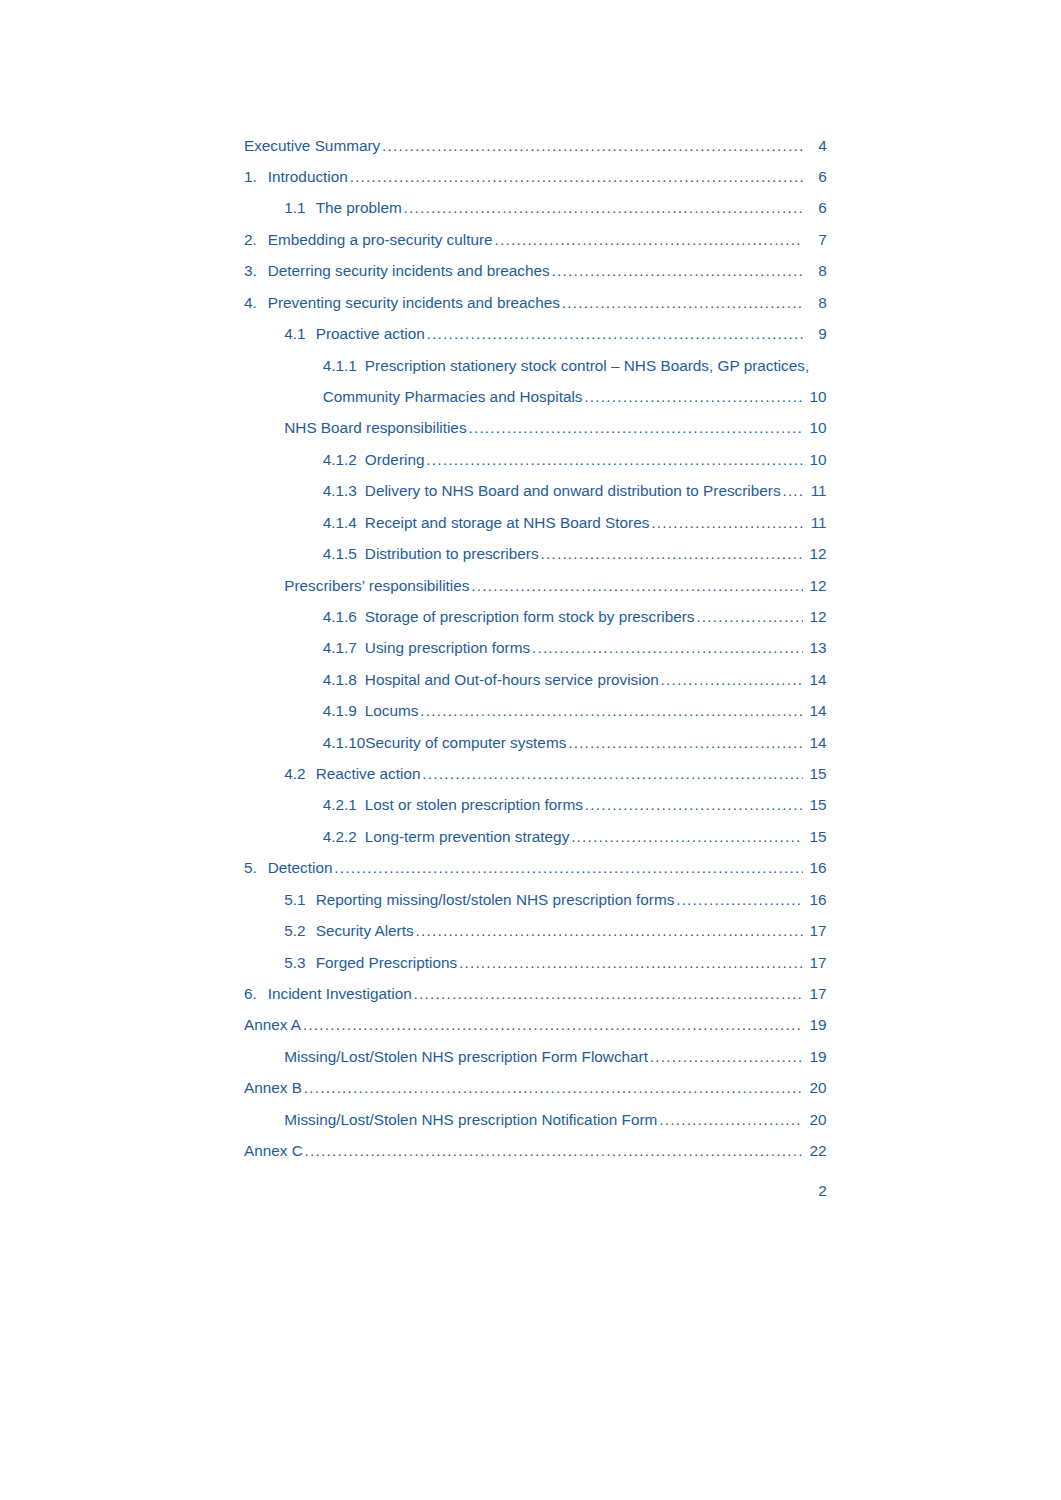Executive Summary ........................................................................................................... 4
1. Introduction ....................................................................................................... 6
1.1 The problem ................................................................................................. 6
2. Embedding a pro-security culture ..................................................................... 7
3. Deterring security incidents and breaches .......................................................... 8
4. Preventing security incidents and breaches ....................................................... 8
4.1 Proactive action ............................................................................................. 9
4.1.1 Prescription stationery stock control – NHS Boards, GP practices, Community Pharmacies and Hospitals ............................................................ 10
NHS Board responsibilities ..................................................................................... 10
4.1.2 Ordering ............................................................................................... 10
4.1.3 Delivery to NHS Board and onward distribution to Prescribers ............. 11
4.1.4 Receipt and storage at NHS Board Stores ........................................... 11
4.1.5 Distribution to prescribers ..................................................................... 12
Prescribers’ responsibilities .................................................................................... 12
4.1.6 Storage of prescription form stock by prescribers ................................ 12
4.1.7 Using prescription forms ....................................................................... 13
4.1.8 Hospital and Out-of-hours service provision ......................................... 14
4.1.9 Locums ................................................................................................. 14
4.1.10 Security of computer systems ............................................................. 14
4.2 Reactive action .............................................................................................. 15
4.2.1 Lost or stolen prescription forms .......................................................... 15
4.2.2 Long-term prevention strategy ............................................................. 15
5. Detection ............................................................................................................. 16
5.1 Reporting missing/lost/stolen NHS prescription forms ................................ 16
5.2 Security Alerts ............................................................................................... 17
5.3 Forged Prescriptions ................................................................................... 17
6. Incident Investigation ......................................................................................... 17
Annex A ..................................................................................................................... 19
Missing/Lost/Stolen NHS prescription Form Flowchart ......................................... 19
Annex B ..................................................................................................................... 20
Missing/Lost/Stolen NHS prescription Notification Form ....................................... 20
Annex C ..................................................................................................................... 22
2